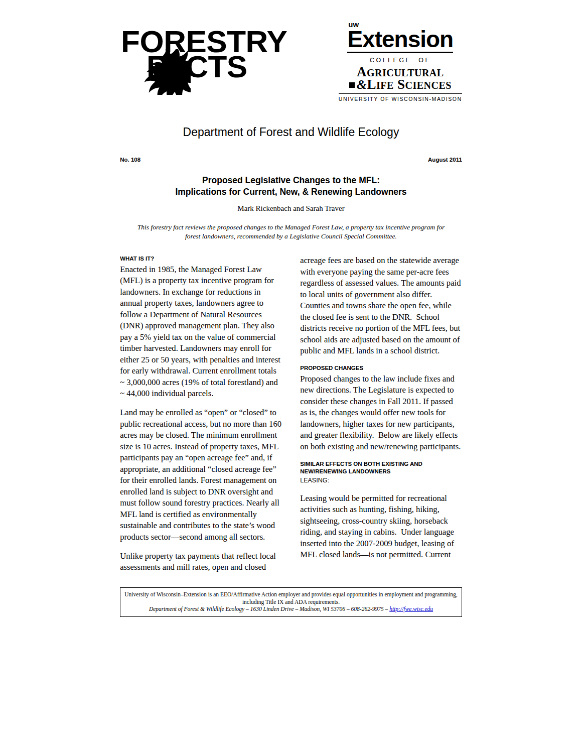FORESTRY FACTS
uw Extension
COLLEGE OF
AGRICULTURAL &LIFE SCIENCES
UNIVERSITY OF WISCONSIN-MADISON
Department of Forest and Wildlife Ecology
No. 108 August 2011
Proposed Legislative Changes to the MFL:
Implications for Current, New, & Renewing Landowners
Mark Rickenbach and Sarah Traver
This forestry fact reviews the proposed changes to the Managed Forest Law, a property tax incentive program for forest landowners, recommended by a Legislative Council Special Committee.
WHAT IS IT?
Enacted in 1985, the Managed Forest Law (MFL) is a property tax incentive program for landowners. In exchange for reductions in annual property taxes, landowners agree to follow a Department of Natural Resources (DNR) approved management plan. They also pay a 5% yield tax on the value of commercial timber harvested. Landowners may enroll for either 25 or 50 years, with penalties and interest for early withdrawal. Current enrollment totals ~ 3,000,000 acres (19% of total forestland) and ~ 44,000 individual parcels.
Land may be enrolled as “open” or “closed” to public recreational access, but no more than 160 acres may be closed. The minimum enrollment size is 10 acres. Instead of property taxes, MFL participants pay an “open acreage fee” and, if appropriate, an additional “closed acreage fee” for their enrolled lands. Forest management on enrolled land is subject to DNR oversight and must follow sound forestry practices. Nearly all MFL land is certified as environmentally sustainable and contributes to the state’s wood products sector—second among all sectors.
Unlike property tax payments that reflect local assessments and mill rates, open and closed acreage fees are based on the statewide average with everyone paying the same per-acre fees regardless of assessed values. The amounts paid to local units of government also differ. Counties and towns share the open fee, while the closed fee is sent to the DNR. School districts receive no portion of the MFL fees, but school aids are adjusted based on the amount of public and MFL lands in a school district.
PROPOSED CHANGES
Proposed changes to the law include fixes and new directions. The Legislature is expected to consider these changes in Fall 2011. If passed as is, the changes would offer new tools for landowners, higher taxes for new participants, and greater flexibility. Below are likely effects on both existing and new/renewing participants.
SIMILAR EFFECTS ON BOTH EXISTING AND NEW/RENEWING LANDOWNERS
LEASING:
Leasing would be permitted for recreational activities such as hunting, fishing, hiking, sightseeing, cross-country skiing, horseback riding, and staying in cabins. Under language inserted into the 2007-2009 budget, leasing of MFL closed lands—is not permitted. Current
University of Wisconsin–Extension is an EEO/Affirmative Action employer and provides equal opportunities in employment and programming, including Title IX and ADA requirements.
Department of Forest & Wildlife Ecology – 1630 Linden Drive – Madison, WI 53706 – 608-262-9975 – http://fwe.wisc.edu